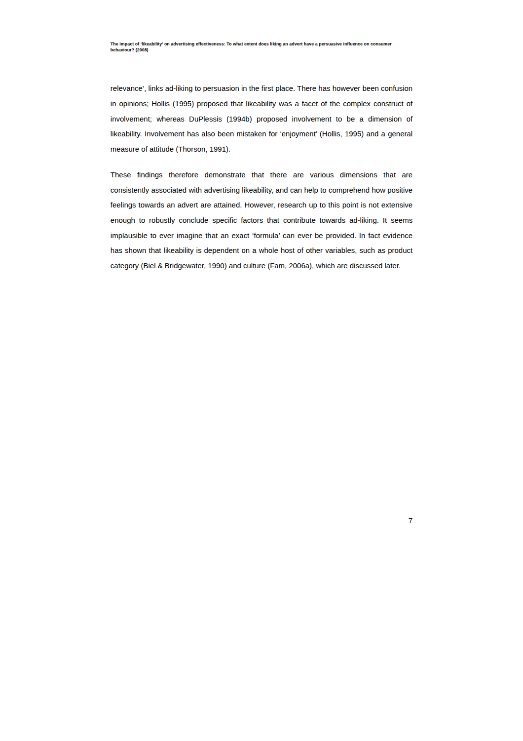The impact of ‘likeability’ on advertising effectiveness: To what extent does liking an advert have a persuasive influence on consumer behaviour? (2008)
relevance’, links ad-liking to persuasion in the first place. There has however been confusion in opinions; Hollis (1995) proposed that likeability was a facet of the complex construct of involvement; whereas DuPlessis (1994b) proposed involvement to be a dimension of likeability. Involvement has also been mistaken for ‘enjoyment’ (Hollis, 1995) and a general measure of attitude (Thorson, 1991).
These findings therefore demonstrate that there are various dimensions that are consistently associated with advertising likeability, and can help to comprehend how positive feelings towards an advert are attained. However, research up to this point is not extensive enough to robustly conclude specific factors that contribute towards ad-liking. It seems implausible to ever imagine that an exact ‘formula’ can ever be provided. In fact evidence has shown that likeability is dependent on a whole host of other variables, such as product category (Biel & Bridgewater, 1990) and culture (Fam, 2006a), which are discussed later.
7